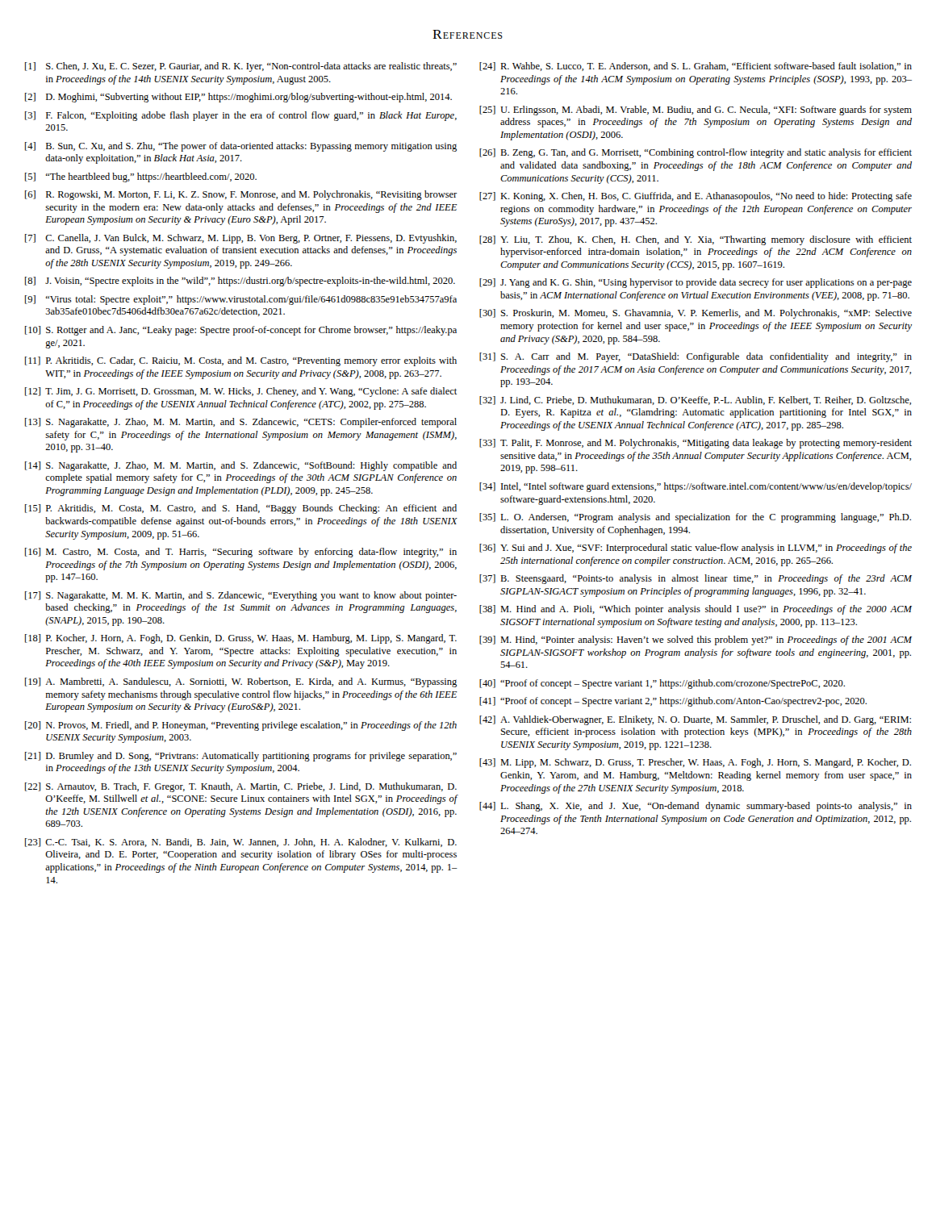References
S. Chen, J. Xu, E. C. Sezer, P. Gauriar, and R. K. Iyer, “Non-control-data attacks are realistic threats,” in Proceedings of the 14th USENIX Security Symposium, August 2005.
D. Moghimi, “Subverting without EIP,” https://moghimi.org/blog/subverting-without-eip.html, 2014.
F. Falcon, “Exploiting adobe flash player in the era of control flow guard,” in Black Hat Europe, 2015.
B. Sun, C. Xu, and S. Zhu, “The power of data-oriented attacks: Bypassing memory mitigation using data-only exploitation,” in Black Hat Asia, 2017.
“The heartbleed bug,” https://heartbleed.com/, 2020.
R. Rogowski, M. Morton, F. Li, K. Z. Snow, F. Monrose, and M. Polychronakis, “Revisiting browser security in the modern era: New data-only attacks and defenses,” in Proceedings of the 2nd IEEE European Symposium on Security & Privacy (Euro S&P), April 2017.
C. Canella, J. Van Bulck, M. Schwarz, M. Lipp, B. Von Berg, P. Ortner, F. Piessens, D. Evtyushkin, and D. Gruss, “A systematic evaluation of transient execution attacks and defenses,” in Proceedings of the 28th USENIX Security Symposium, 2019, pp. 249–266.
J. Voisin, “Spectre exploits in the ”wild”,” https://dustri.org/b/spectre-exploits-in-the-wild.html, 2020.
“Virus total: Spectre exploit”,” https://www.virustotal.com/gui/file/6461d0988c835e91eb534757a9fa3ab35afe010bec7d5406d4dfb30ea767a62c/detection, 2021.
S. Rottger and A. Janc, “Leaky page: Spectre proof-of-concept for Chrome browser,” https://leaky.page/, 2021.
P. Akritidis, C. Cadar, C. Raiciu, M. Costa, and M. Castro, “Preventing memory error exploits with WIT,” in Proceedings of the IEEE Symposium on Security and Privacy (S&P), 2008, pp. 263–277.
T. Jim, J. G. Morrisett, D. Grossman, M. W. Hicks, J. Cheney, and Y. Wang, “Cyclone: A safe dialect of C,” in Proceedings of the USENIX Annual Technical Conference (ATC), 2002, pp. 275–288.
S. Nagarakatte, J. Zhao, M. M. Martin, and S. Zdancewic, “CETS: Compiler-enforced temporal safety for C,” in Proceedings of the International Symposium on Memory Management (ISMM), 2010, pp. 31–40.
S. Nagarakatte, J. Zhao, M. M. Martin, and S. Zdancewic, “SoftBound: Highly compatible and complete spatial memory safety for C,” in Proceedings of the 30th ACM SIGPLAN Conference on Programming Language Design and Implementation (PLDI), 2009, pp. 245–258.
P. Akritidis, M. Costa, M. Castro, and S. Hand, “Baggy Bounds Checking: An efficient and backwards-compatible defense against out-of-bounds errors,” in Proceedings of the 18th USENIX Security Symposium, 2009, pp. 51–66.
M. Castro, M. Costa, and T. Harris, “Securing software by enforcing data-flow integrity,” in Proceedings of the 7th Symposium on Operating Systems Design and Implementation (OSDI), 2006, pp. 147–160.
S. Nagarakatte, M. M. K. Martin, and S. Zdancewic, “Everything you want to know about pointer-based checking,” in Proceedings of the 1st Summit on Advances in Programming Languages, (SNAPL), 2015, pp. 190–208.
P. Kocher, J. Horn, A. Fogh, D. Genkin, D. Gruss, W. Haas, M. Hamburg, M. Lipp, S. Mangard, T. Prescher, M. Schwarz, and Y. Yarom, “Spectre attacks: Exploiting speculative execution,” in Proceedings of the 40th IEEE Symposium on Security and Privacy (S&P), May 2019.
A. Mambretti, A. Sandulescu, A. Sorniotti, W. Robertson, E. Kirda, and A. Kurmus, “Bypassing memory safety mechanisms through speculative control flow hijacks,” in Proceedings of the 6th IEEE European Symposium on Security & Privacy (EuroS&P), 2021.
N. Provos, M. Friedl, and P. Honeyman, “Preventing privilege escalation,” in Proceedings of the 12th USENIX Security Symposium, 2003.
D. Brumley and D. Song, “Privtrans: Automatically partitioning programs for privilege separation,” in Proceedings of the 13th USENIX Security Symposium, 2004.
S. Arnautov, B. Trach, F. Gregor, T. Knauth, A. Martin, C. Priebe, J. Lind, D. Muthukumaran, D. O’Keeffe, M. Stillwell et al., “SCONE: Secure Linux containers with Intel SGX,” in Proceedings of the 12th USENIX Conference on Operating Systems Design and Implementation (OSDI), 2016, pp. 689–703.
C.-C. Tsai, K. S. Arora, N. Bandi, B. Jain, W. Jannen, J. John, H. A. Kalodner, V. Kulkarni, D. Oliveira, and D. E. Porter, “Cooperation and security isolation of library OSes for multi-process applications,” in Proceedings of the Ninth European Conference on Computer Systems, 2014, pp. 1–14.
R. Wahbe, S. Lucco, T. E. Anderson, and S. L. Graham, “Efficient software-based fault isolation,” in Proceedings of the 14th ACM Symposium on Operating Systems Principles (SOSP), 1993, pp. 203–216.
U. Erlingsson, M. Abadi, M. Vrable, M. Budiu, and G. C. Necula, “XFI: Software guards for system address spaces,” in Proceedings of the 7th Symposium on Operating Systems Design and Implementation (OSDI), 2006.
B. Zeng, G. Tan, and G. Morrisett, “Combining control-flow integrity and static analysis for efficient and validated data sandboxing,” in Proceedings of the 18th ACM Conference on Computer and Communications Security (CCS), 2011.
K. Koning, X. Chen, H. Bos, C. Giuffrida, and E. Athanasopoulos, “No need to hide: Protecting safe regions on commodity hardware,” in Proceedings of the 12th European Conference on Computer Systems (EuroSys), 2017, pp. 437–452.
Y. Liu, T. Zhou, K. Chen, H. Chen, and Y. Xia, “Thwarting memory disclosure with efficient hypervisor-enforced intra-domain isolation,” in Proceedings of the 22nd ACM Conference on Computer and Communications Security (CCS), 2015, pp. 1607–1619.
J. Yang and K. G. Shin, “Using hypervisor to provide data secrecy for user applications on a per-page basis,” in ACM International Conference on Virtual Execution Environments (VEE), 2008, pp. 71–80.
S. Proskurin, M. Momeu, S. Ghavamnia, V. P. Kemerlis, and M. Polychronakis, “xMP: Selective memory protection for kernel and user space,” in Proceedings of the IEEE Symposium on Security and Privacy (S&P), 2020, pp. 584–598.
S. A. Carr and M. Payer, “DataShield: Configurable data confidentiality and integrity,” in Proceedings of the 2017 ACM on Asia Conference on Computer and Communications Security, 2017, pp. 193–204.
J. Lind, C. Priebe, D. Muthukumaran, D. O’Keeffe, P.-L. Aublin, F. Kelbert, T. Reiher, D. Goltzsche, D. Eyers, R. Kapitza et al., “Glamdring: Automatic application partitioning for Intel SGX,” in Proceedings of the USENIX Annual Technical Conference (ATC), 2017, pp. 285–298.
T. Palit, F. Monrose, and M. Polychronakis, “Mitigating data leakage by protecting memory-resident sensitive data,” in Proceedings of the 35th Annual Computer Security Applications Conference. ACM, 2019, pp. 598–611.
Intel, “Intel software guard extensions,” https://software.intel.com/content/www/us/en/develop/topics/software-guard-extensions.html, 2020.
L. O. Andersen, “Program analysis and specialization for the C programming language,” Ph.D. dissertation, University of Cophenhagen, 1994.
Y. Sui and J. Xue, “SVF: Interprocedural static value-flow analysis in LLVM,” in Proceedings of the 25th international conference on compiler construction. ACM, 2016, pp. 265–266.
B. Steensgaard, “Points-to analysis in almost linear time,” in Proceedings of the 23rd ACM SIGPLAN-SIGACT symposium on Principles of programming languages, 1996, pp. 32–41.
M. Hind and A. Pioli, “Which pointer analysis should I use?” in Proceedings of the 2000 ACM SIGSOFT international symposium on Software testing and analysis, 2000, pp. 113–123.
M. Hind, “Pointer analysis: Haven’t we solved this problem yet?” in Proceedings of the 2001 ACM SIGPLAN-SIGSOFT workshop on Program analysis for software tools and engineering, 2001, pp. 54–61.
“Proof of concept – Spectre variant 1,” https://github.com/crozone/SpectrePoC, 2020.
“Proof of concept – Spectre variant 2,” https://github.com/Anton-Cao/spectrev2-poc, 2020.
A. Vahldiek-Oberwagner, E. Elnikety, N. O. Duarte, M. Sammler, P. Druschel, and D. Garg, “ERIM: Secure, efficient in-process isolation with protection keys (MPK),” in Proceedings of the 28th USENIX Security Symposium, 2019, pp. 1221–1238.
M. Lipp, M. Schwarz, D. Gruss, T. Prescher, W. Haas, A. Fogh, J. Horn, S. Mangard, P. Kocher, D. Genkin, Y. Yarom, and M. Hamburg, “Meltdown: Reading kernel memory from user space,” in Proceedings of the 27th USENIX Security Symposium, 2018.
L. Shang, X. Xie, and J. Xue, “On-demand dynamic summary-based points-to analysis,” in Proceedings of the Tenth International Symposium on Code Generation and Optimization, 2012, pp. 264–274.